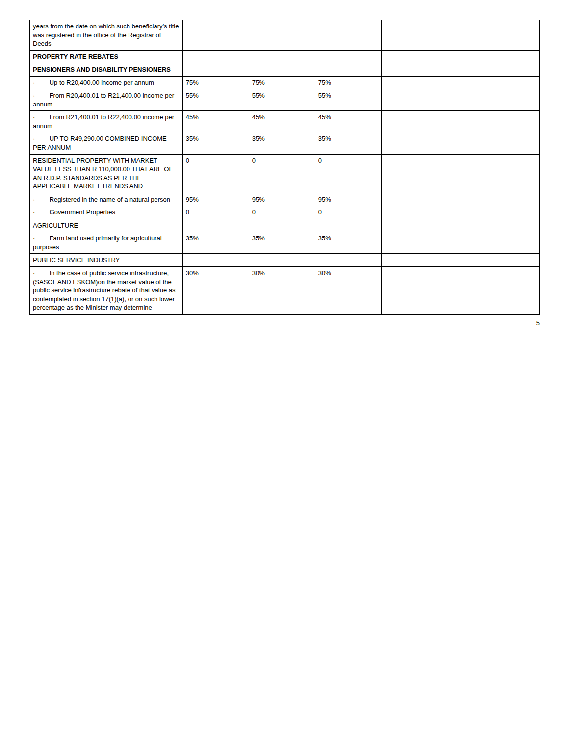| years from the date on which such beneficiary’s title was registered in the office of the Registrar of Deeds | | | | |
| PROPERTY RATE REBATES | | | | |
| PENSIONERS AND DISABILITY PENSIONERS | | | | |
| · Up to R20,400.00 income per annum | 75% | 75% | 75% | |
| · From R20,400.01 to R21,400.00 income per annum | 55% | 55% | 55% | |
| · From R21,400.01 to R22,400.00 income per annum | 45% | 45% | 45% | |
| · UP TO R49,290.00 COMBINED INCOME PER ANNUM | 35% | 35% | 35% | |
| RESIDENTIAL PROPERTY WITH MARKET VALUE LESS THAN R 110,000.00 THAT ARE OF AN R.D.P. STANDARDS AS PER THE APPLICABLE MARKET TRENDS AND | 0 | 0 | 0 | |
| · Registered in the name of a natural person | 95% | 95% | 95% | |
| · Government Properties | 0 | 0 | 0 | |
| AGRICULTURE | | | | |
| · Farm land used primarily for agricultural purposes | 35% | 35% | 35% | |
| PUBLIC SERVICE INDUSTRY | | | | |
| · In the case of public service infrastructure, (SASOL AND ESKOM)on the market value of the public service infrastructure rebate of that value as contemplated in section 17(1)(a), or on such lower percentage as the Minister may determine | 30% | 30% | 30% | |
5